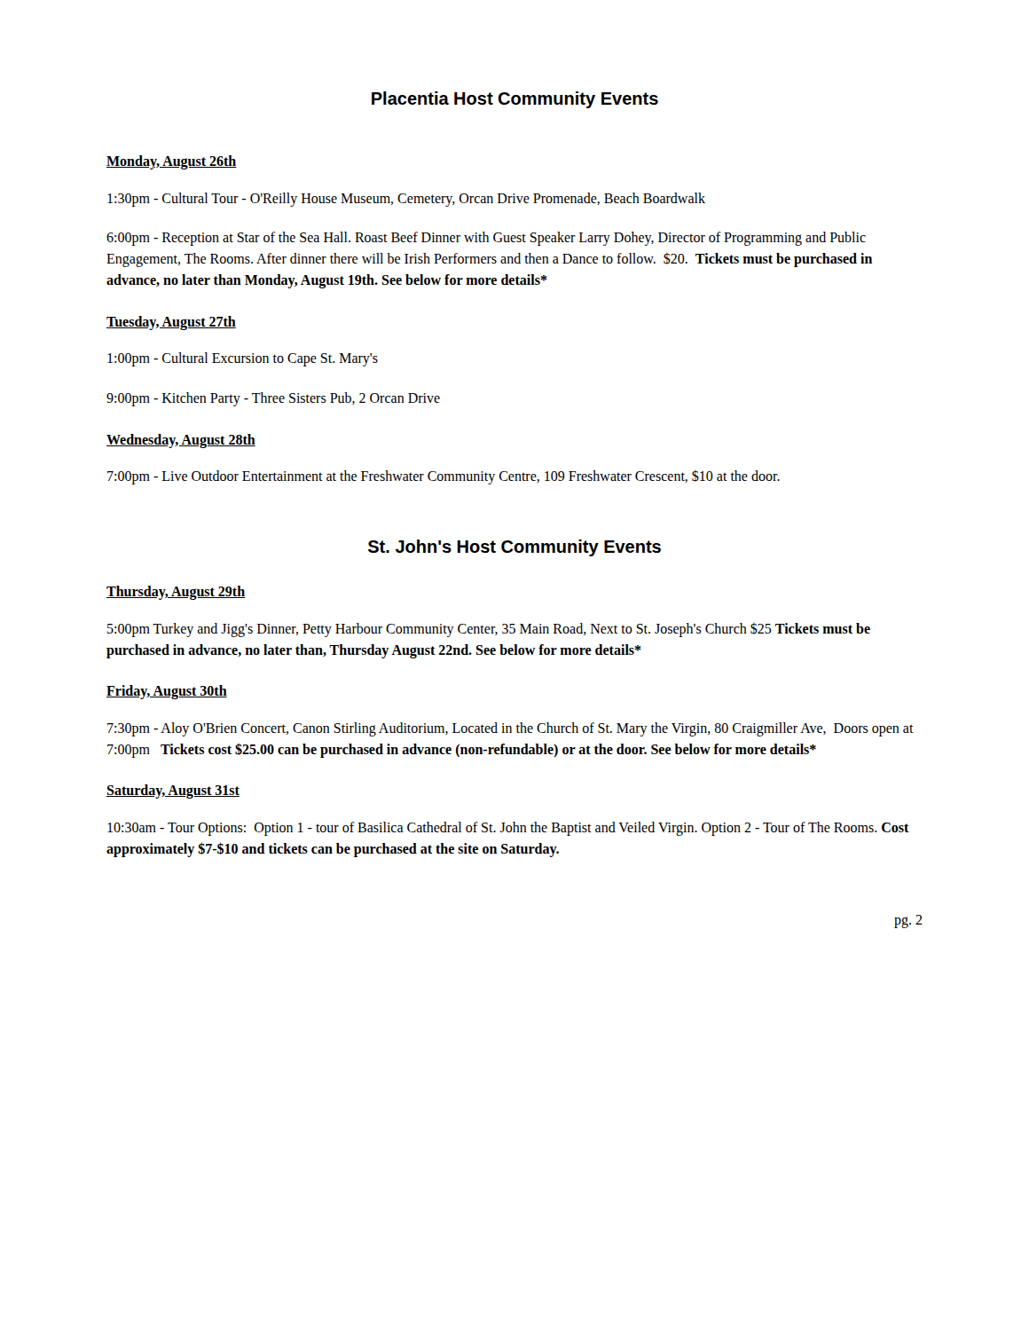Placentia Host Community Events
Monday, August 26th
1:30pm - Cultural Tour - O'Reilly House Museum, Cemetery, Orcan Drive Promenade, Beach Boardwalk
6:00pm - Reception at Star of the Sea Hall. Roast Beef Dinner with Guest Speaker Larry Dohey, Director of Programming and Public Engagement, The Rooms. After dinner there will be Irish Performers and then a Dance to follow. $20. Tickets must be purchased in advance, no later than Monday, August 19th. See below for more details*
Tuesday, August 27th
1:00pm - Cultural Excursion to Cape St. Mary's
9:00pm - Kitchen Party - Three Sisters Pub, 2 Orcan Drive
Wednesday, August 28th
7:00pm - Live Outdoor Entertainment at the Freshwater Community Centre, 109 Freshwater Crescent, $10 at the door.
St. John's Host Community Events
Thursday, August 29th
5:00pm Turkey and Jigg's Dinner, Petty Harbour Community Center, 35 Main Road, Next to St. Joseph's Church $25 Tickets must be purchased in advance, no later than, Thursday August 22nd. See below for more details*
Friday, August 30th
7:30pm - Aloy O'Brien Concert, Canon Stirling Auditorium, Located in the Church of St. Mary the Virgin, 80 Craigmiller Ave, Doors open at 7:00pm Tickets cost $25.00 can be purchased in advance (non-refundable) or at the door. See below for more details*
Saturday, August 31st
10:30am - Tour Options: Option 1 - tour of Basilica Cathedral of St. John the Baptist and Veiled Virgin. Option 2 - Tour of The Rooms. Cost approximately $7-$10 and tickets can be purchased at the site on Saturday.
pg. 2